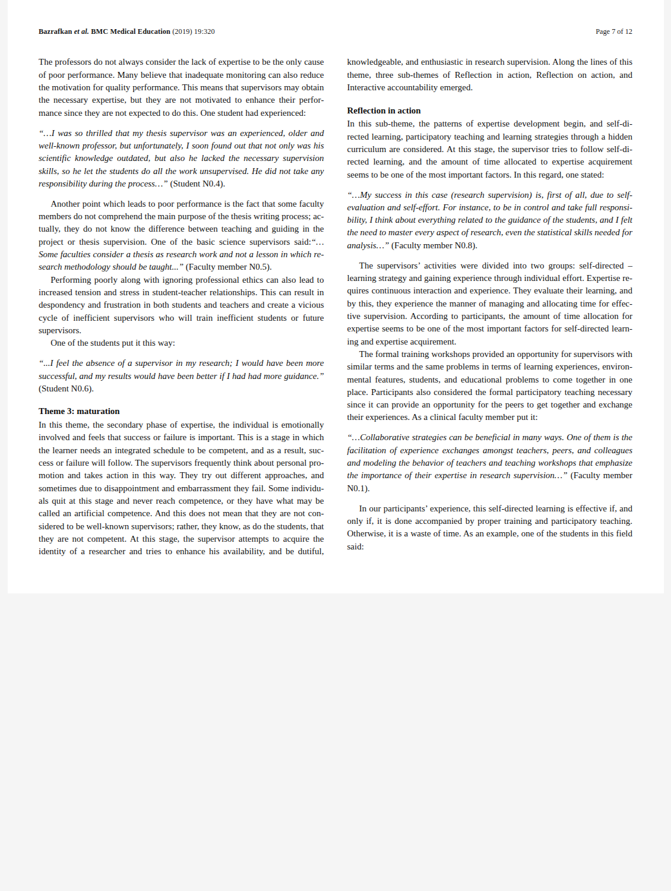Bazrafkan et al. BMC Medical Education (2019) 19:320
Page 7 of 12
The professors do not always consider the lack of expertise to be the only cause of poor performance. Many believe that inadequate monitoring can also reduce the motivation for quality performance. This means that supervisors may obtain the necessary expertise, but they are not motivated to enhance their performance since they are not expected to do this. One student had experienced:
“…I was so thrilled that my thesis supervisor was an experienced, older and well-known professor, but unfortunately, I soon found out that not only was his scientific knowledge outdated, but also he lacked the necessary supervision skills, so he let the students do all the work unsupervised. He did not take any responsibility during the process…” (Student N0.4).
Another point which leads to poor performance is the fact that some faculty members do not comprehend the main purpose of the thesis writing process; actually, they do not know the difference between teaching and guiding in the project or thesis supervision. One of the basic science supervisors said:“… Some faculties consider a thesis as research work and not a lesson in which research methodology should be taught...” (Faculty member N0.5).
Performing poorly along with ignoring professional ethics can also lead to increased tension and stress in student-teacher relationships. This can result in despondency and frustration in both students and teachers and create a vicious cycle of inefficient supervisors who will train inefficient students or future supervisors.
One of the students put it this way:
“...I feel the absence of a supervisor in my research; I would have been more successful, and my results would have been better if I had had more guidance.” (Student N0.6).
Theme 3: maturation
In this theme, the secondary phase of expertise, the individual is emotionally involved and feels that success or failure is important. This is a stage in which the learner needs an integrated schedule to be competent, and as a result, success or failure will follow. The supervisors frequently think about personal promotion and takes action in this way. They try out different approaches, and sometimes due to disappointment and embarrassment they fail. Some individuals quit at this stage and never reach competence, or they have what may be called an artificial competence. And this does not mean that they are not considered to be well-known supervisors; rather, they know, as do the students, that they are not competent. At this stage, the supervisor attempts to acquire the identity of a researcher and tries to enhance his availability, and be dutiful, knowledgeable, and enthusiastic in research supervision. Along the lines of this theme, three sub-themes of Reflection in action, Reflection on action, and Interactive accountability emerged.
Reflection in action
In this sub-theme, the patterns of expertise development begin, and self-directed learning, participatory teaching and learning strategies through a hidden curriculum are considered. At this stage, the supervisor tries to follow self-directed learning, and the amount of time allocated to expertise acquirement seems to be one of the most important factors. In this regard, one stated:
“…My success in this case (research supervision) is, first of all, due to self-evaluation and self-effort. For instance, to be in control and take full responsibility, I think about everything related to the guidance of the students, and I felt the need to master every aspect of research, even the statistical skills needed for analysis…” (Faculty member N0.8).
The supervisors’ activities were divided into two groups: self-directed –learning strategy and gaining experience through individual effort. Expertise requires continuous interaction and experience. They evaluate their learning, and by this, they experience the manner of managing and allocating time for effective supervision. According to participants, the amount of time allocation for expertise seems to be one of the most important factors for self-directed learning and expertise acquirement.
The formal training workshops provided an opportunity for supervisors with similar terms and the same problems in terms of learning experiences, environmental features, students, and educational problems to come together in one place. Participants also considered the formal participatory teaching necessary since it can provide an opportunity for the peers to get together and exchange their experiences. As a clinical faculty member put it:
“…Collaborative strategies can be beneficial in many ways. One of them is the facilitation of experience exchanges amongst teachers, peers, and colleagues and modeling the behavior of teachers and teaching workshops that emphasize the importance of their expertise in research supervision…” (Faculty member N0.1).
In our participants’ experience, this self-directed learning is effective if, and only if, it is done accompanied by proper training and participatory teaching. Otherwise, it is a waste of time. As an example, one of the students in this field said: